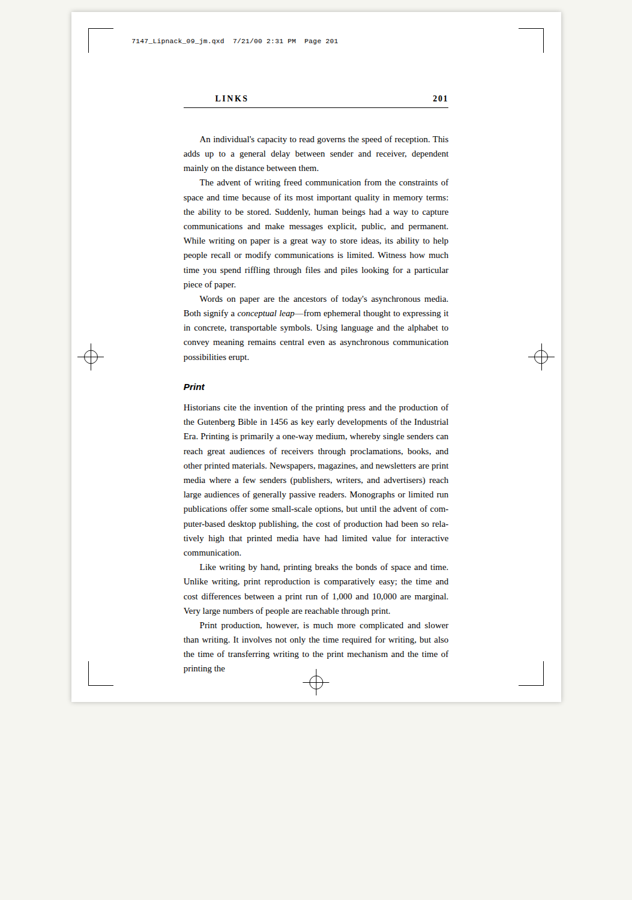7147_Lipnack_09_jm.qxd 7/21/00 2:31 PM Page 201
LINKS 201
An individual's capacity to read governs the speed of reception. This adds up to a general delay between sender and receiver, dependent mainly on the distance between them.
The advent of writing freed communication from the constraints of space and time because of its most important quality in memory terms: the ability to be stored. Suddenly, human beings had a way to capture communications and make messages explicit, public, and permanent. While writing on paper is a great way to store ideas, its ability to help people recall or modify communications is limited. Witness how much time you spend riffling through files and piles looking for a particular piece of paper.
Words on paper are the ancestors of today's asynchronous media. Both signify a conceptual leap—from ephemeral thought to expressing it in concrete, transportable symbols. Using language and the alphabet to convey meaning remains central even as asynchronous communication possibilities erupt.
Print
Historians cite the invention of the printing press and the production of the Gutenberg Bible in 1456 as key early developments of the Industrial Era. Printing is primarily a one-way medium, whereby single senders can reach great audiences of receivers through proclamations, books, and other printed materials. Newspapers, magazines, and newsletters are print media where a few senders (publishers, writers, and advertisers) reach large audiences of generally passive readers. Monographs or limited run publications offer some small-scale options, but until the advent of computer-based desktop publishing, the cost of production had been so relatively high that printed media have had limited value for interactive communication.
Like writing by hand, printing breaks the bonds of space and time. Unlike writing, print reproduction is comparatively easy; the time and cost differences between a print run of 1,000 and 10,000 are marginal. Very large numbers of people are reachable through print.
Print production, however, is much more complicated and slower than writing. It involves not only the time required for writing, but also the time of transferring writing to the print mechanism and the time of printing the